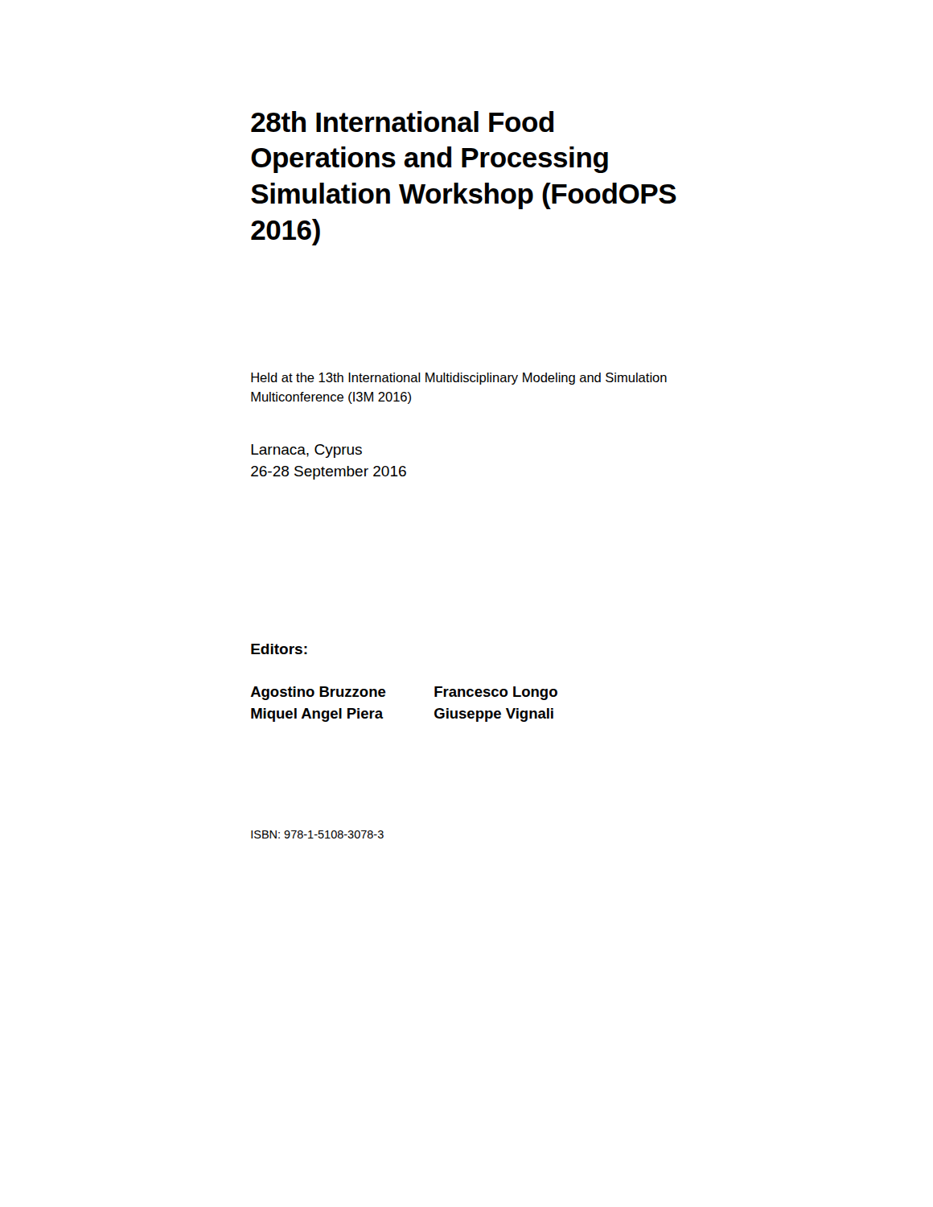28th International Food Operations and Processing Simulation Workshop (FoodOPS 2016)
Held at the 13th International Multidisciplinary Modeling and Simulation Multiconference (I3M 2016)
Larnaca, Cyprus
26-28 September 2016
Editors:
| Agostino Bruzzone | Francesco Longo |
| Miquel Angel Piera | Giuseppe Vignali |
ISBN: 978-1-5108-3078-3